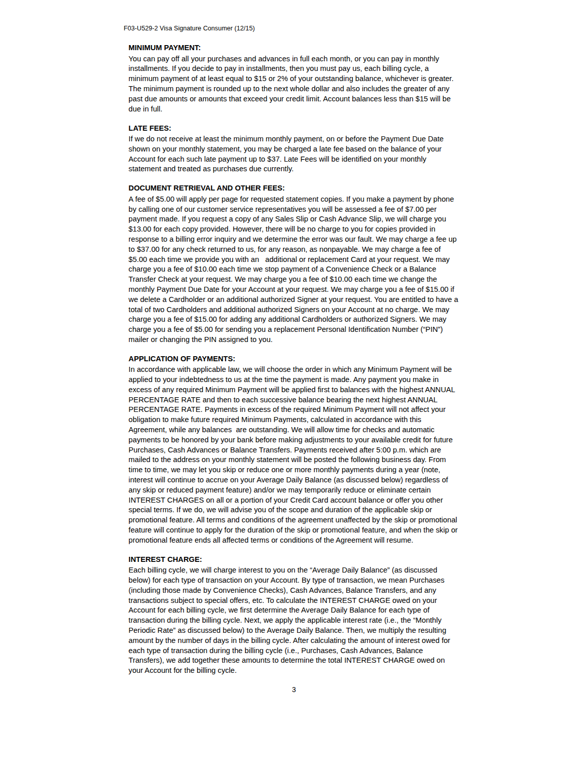F03-U529-2 Visa Signature Consumer (12/15)
Minimum Payment:
You can pay off all your purchases and advances in full each month, or you can pay in monthly installments. If you decide to pay in installments, then you must pay us, each billing cycle, a minimum payment of at least equal to $15 or 2% of your outstanding balance, whichever is greater. The minimum payment is rounded up to the next whole dollar and also includes the greater of any past due amounts or amounts that exceed your credit limit. Account balances less than $15 will be due in full.
Late Fees:
If we do not receive at least the minimum monthly payment, on or before the Payment Due Date shown on your monthly statement, you may be charged a late fee based on the balance of your Account for each such late payment up to $37. Late Fees will be identified on your monthly statement and treated as purchases due currently.
Document Retrieval and Other Fees:
A fee of $5.00 will apply per page for requested statement copies. If you make a payment by phone by calling one of our customer service representatives you will be assessed a fee of $7.00 per payment made. If you request a copy of any Sales Slip or Cash Advance Slip, we will charge you $13.00 for each copy provided. However, there will be no charge to you for copies provided in response to a billing error inquiry and we determine the error was our fault. We may charge a fee up to $37.00 for any check returned to us, for any reason, as nonpayable. We may charge a fee of $5.00 each time we provide you with an additional or replacement Card at your request. We may charge you a fee of $10.00 each time we stop payment of a Convenience Check or a Balance Transfer Check at your request. We may charge you a fee of $10.00 each time we change the monthly Payment Due Date for your Account at your request. We may charge you a fee of $15.00 if we delete a Cardholder or an additional authorized Signer at your request. You are entitled to have a total of two Cardholders and additional authorized Signers on your Account at no charge. We may charge you a fee of $15.00 for adding any additional Cardholders or authorized Signers. We may charge you a fee of $5.00 for sending you a replacement Personal Identification Number (“PIN”) mailer or changing the PIN assigned to you.
Application of Payments:
In accordance with applicable law, we will choose the order in which any Minimum Payment will be applied to your indebtedness to us at the time the payment is made. Any payment you make in excess of any required Minimum Payment will be applied first to balances with the highest ANNUAL PERCENTAGE RATE and then to each successive balance bearing the next highest ANNUAL PERCENTAGE RATE. Payments in excess of the required Minimum Payment will not affect your obligation to make future required Minimum Payments, calculated in accordance with this Agreement, while any balances are outstanding. We will allow time for checks and automatic payments to be honored by your bank before making adjustments to your available credit for future Purchases, Cash Advances or Balance Transfers. Payments received after 5:00 p.m. which are mailed to the address on your monthly statement will be posted the following business day. From time to time, we may let you skip or reduce one or more monthly payments during a year (note, interest will continue to accrue on your Average Daily Balance (as discussed below) regardless of any skip or reduced payment feature) and/or we may temporarily reduce or eliminate certain INTEREST CHARGES on all or a portion of your Credit Card account balance or offer you other special terms. If we do, we will advise you of the scope and duration of the applicable skip or promotional feature. All terms and conditions of the agreement unaffected by the skip or promotional feature will continue to apply for the duration of the skip or promotional feature, and when the skip or promotional feature ends all affected terms or conditions of the Agreement will resume.
Interest Charge:
Each billing cycle, we will charge interest to you on the “Average Daily Balance” (as discussed below) for each type of transaction on your Account. By type of transaction, we mean Purchases (including those made by Convenience Checks), Cash Advances, Balance Transfers, and any transactions subject to special offers, etc. To calculate the INTEREST CHARGE owed on your Account for each billing cycle, we first determine the Average Daily Balance for each type of transaction during the billing cycle. Next, we apply the applicable interest rate (i.e., the “Monthly Periodic Rate” as discussed below) to the Average Daily Balance. Then, we multiply the resulting amount by the number of days in the billing cycle. After calculating the amount of interest owed for each type of transaction during the billing cycle (i.e., Purchases, Cash Advances, Balance Transfers), we add together these amounts to determine the total INTEREST CHARGE owed on your Account for the billing cycle.
3